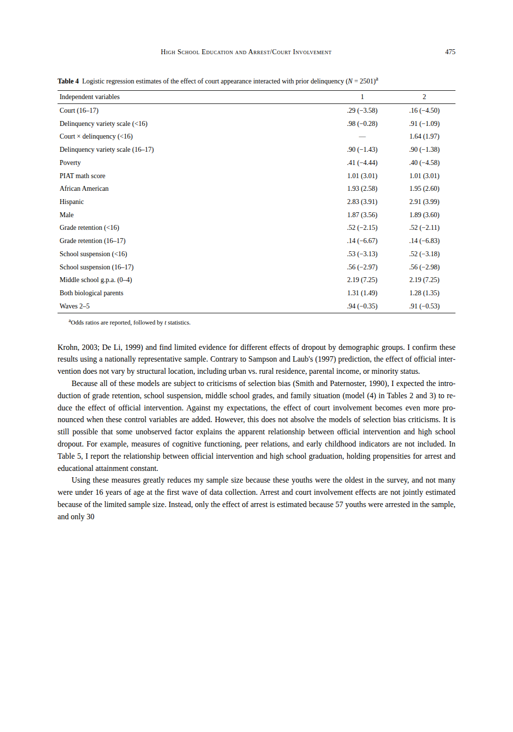High School Education and Arrest/Court Involvement 475
Table 4 Logistic regression estimates of the effect of court appearance interacted with prior delinquency (N = 2501)a
| Independent variables | 1 | 2 |
| --- | --- | --- |
| Court (16–17) | .29 (−3.58) | .16 (−4.50) |
| Delinquency variety scale (<16) | .98 (−0.28) | .91 (−1.09) |
| Court × delinquency (<16) | — | 1.64 (1.97) |
| Delinquency variety scale (16–17) | .90 (−1.43) | .90 (−1.38) |
| Poverty | .41 (−4.44) | .40 (−4.58) |
| PIAT math score | 1.01 (3.01) | 1.01 (3.01) |
| African American | 1.93 (2.58) | 1.95 (2.60) |
| Hispanic | 2.83 (3.91) | 2.91 (3.99) |
| Male | 1.87 (3.56) | 1.89 (3.60) |
| Grade retention (<16) | .52 (−2.15) | .52 (−2.11) |
| Grade retention (16–17) | .14 (−6.67) | .14 (−6.83) |
| School suspension (<16) | .53 (−3.13) | .52 (−3.18) |
| School suspension (16–17) | .56 (−2.97) | .56 (−2.98) |
| Middle school g.p.a. (0–4) | 2.19 (7.25) | 2.19 (7.25) |
| Both biological parents | 1.31 (1.49) | 1.28 (1.35) |
| Waves 2–5 | .94 (−0.35) | .91 (−0.53) |
aOdds ratios are reported, followed by t statistics.
Krohn, 2003; De Li, 1999) and find limited evidence for different effects of dropout by demographic groups. I confirm these results using a nationally representative sample. Contrary to Sampson and Laub's (1997) prediction, the effect of official intervention does not vary by structural location, including urban vs. rural residence, parental income, or minority status.
Because all of these models are subject to criticisms of selection bias (Smith and Paternoster, 1990), I expected the introduction of grade retention, school suspension, middle school grades, and family situation (model (4) in Tables 2 and 3) to reduce the effect of official intervention. Against my expectations, the effect of court involvement becomes even more pronounced when these control variables are added. However, this does not absolve the models of selection bias criticisms. It is still possible that some unobserved factor explains the apparent relationship between official intervention and high school dropout. For example, measures of cognitive functioning, peer relations, and early childhood indicators are not included. In Table 5, I report the relationship between official intervention and high school graduation, holding propensities for arrest and educational attainment constant.
Using these measures greatly reduces my sample size because these youths were the oldest in the survey, and not many were under 16 years of age at the first wave of data collection. Arrest and court involvement effects are not jointly estimated because of the limited sample size. Instead, only the effect of arrest is estimated because 57 youths were arrested in the sample, and only 30